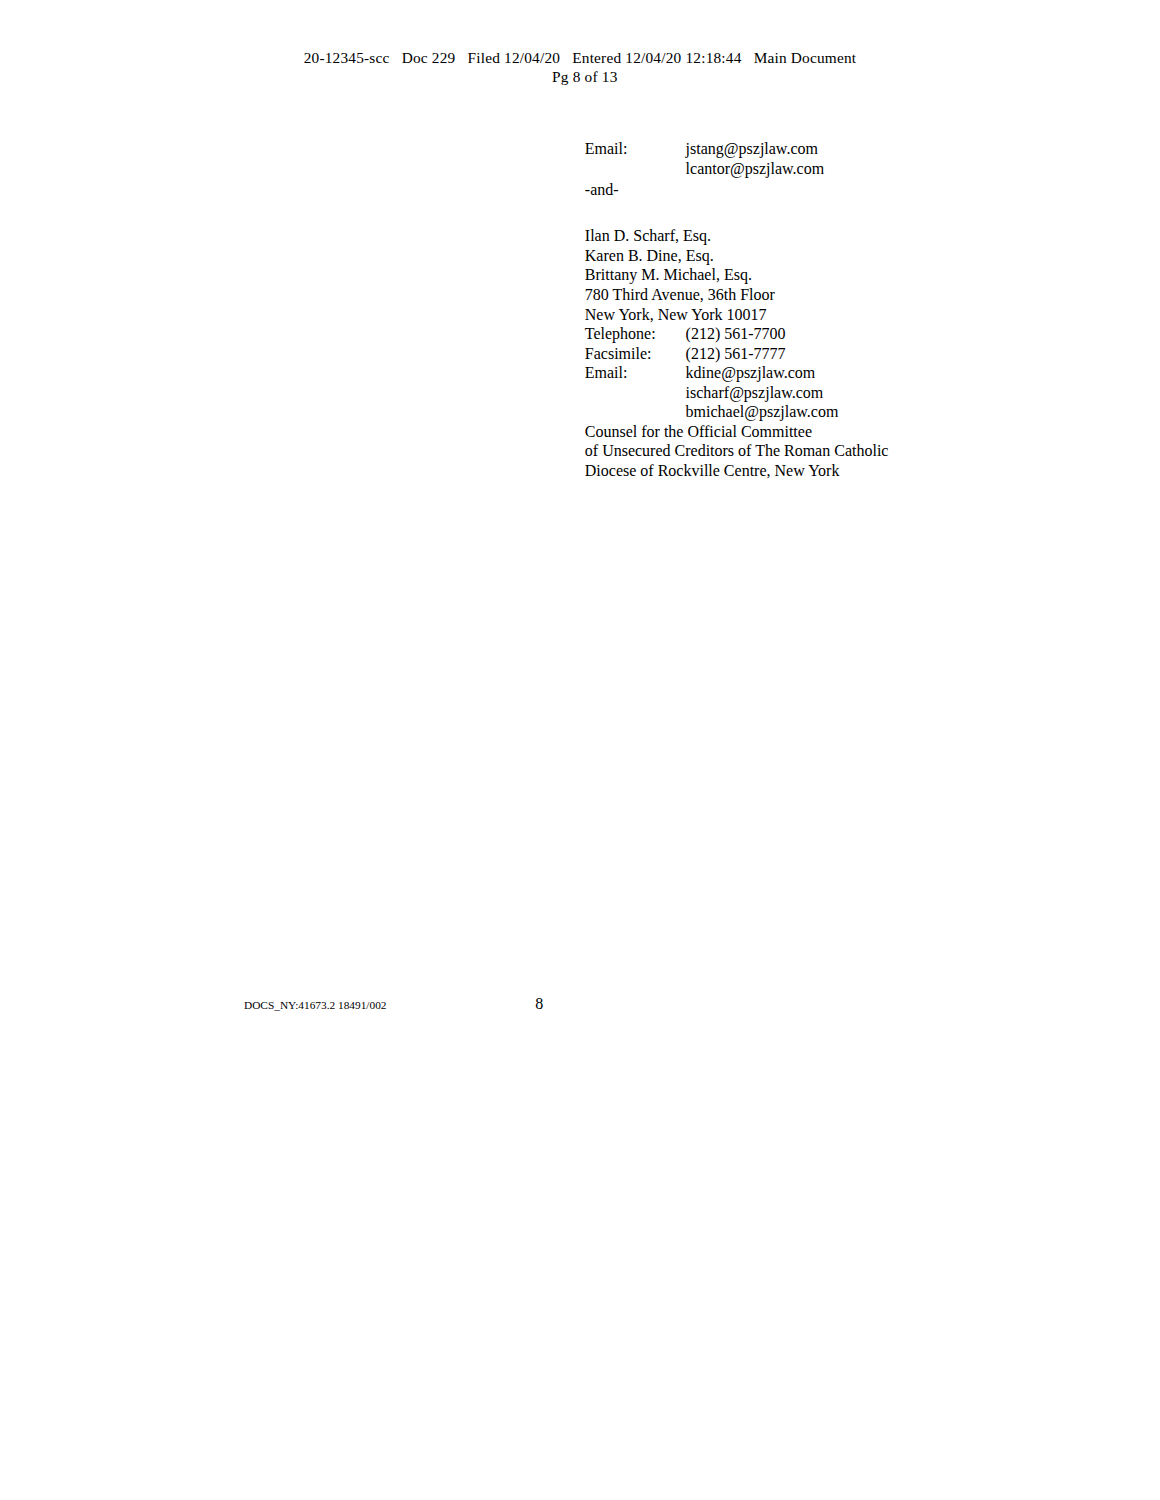20-12345-scc Doc 229 Filed 12/04/20 Entered 12/04/20 12:18:44 Main Document
Pg 8 of 13
Email:
jstang@pszjlaw.com
lcantor@pszjlaw.com
-and-
Ilan D. Scharf, Esq.
Karen B. Dine, Esq.
Brittany M. Michael, Esq.
780 Third Avenue, 36th Floor
New York, New York 10017
Telephone:
(212) 561-7700
Facsimile:
(212) 561-7777
Email:
kdine@pszjlaw.com
ischarf@pszjlaw.com
bmichael@pszjlaw.com
Counsel for the Official Committee
of Unsecured Creditors of The Roman Catholic
Diocese of Rockville Centre, New York
DOCS_NY:41673.2 18491/002 8